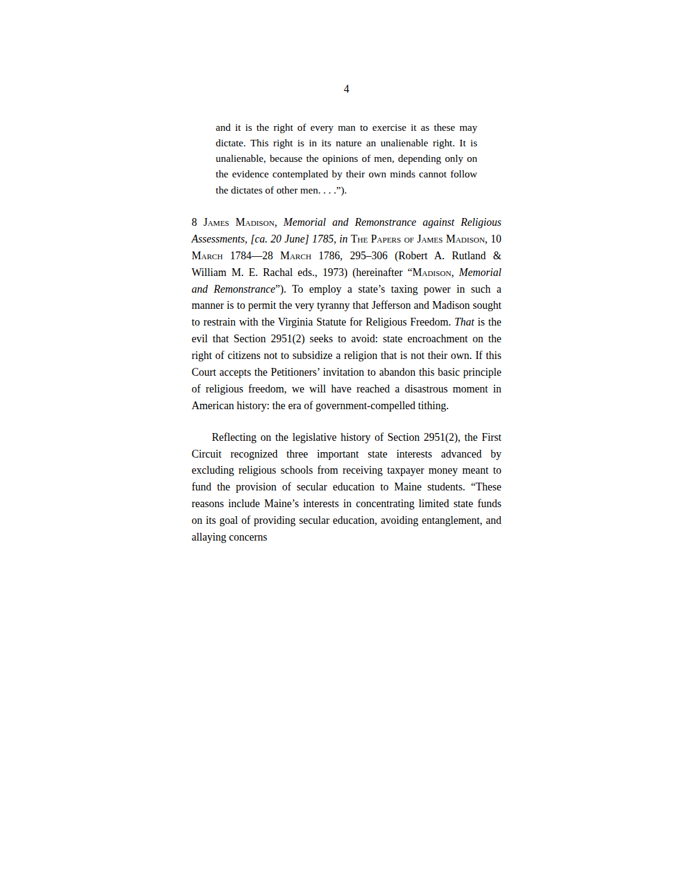4
and it is the right of every man to exercise it as these may dictate. This right is in its nature an unalienable right. It is unalienable, because the opinions of men, depending only on the evidence contemplated by their own minds cannot follow the dictates of other men. . . .”).
8 James Madison, Memorial and Remonstrance against Religious Assessments, [ca. 20 June] 1785, in The Papers of James Madison, 10 March 1784—28 March 1786, 295–306 (Robert A. Rutland & William M. E. Rachal eds., 1973) (hereinafter “Madison, Memorial and Remonstrance”). To employ a state’s taxing power in such a manner is to permit the very tyranny that Jefferson and Madison sought to restrain with the Virginia Statute for Religious Freedom. That is the evil that Section 2951(2) seeks to avoid: state encroachment on the right of citizens not to subsidize a religion that is not their own. If this Court accepts the Petitioners’ invitation to abandon this basic principle of religious freedom, we will have reached a disastrous moment in American history: the era of government-compelled tithing.
Reflecting on the legislative history of Section 2951(2), the First Circuit recognized three important state interests advanced by excluding religious schools from receiving taxpayer money meant to fund the provision of secular education to Maine students. “These reasons include Maine’s interests in concentrating limited state funds on its goal of providing secular education, avoiding entanglement, and allaying concerns